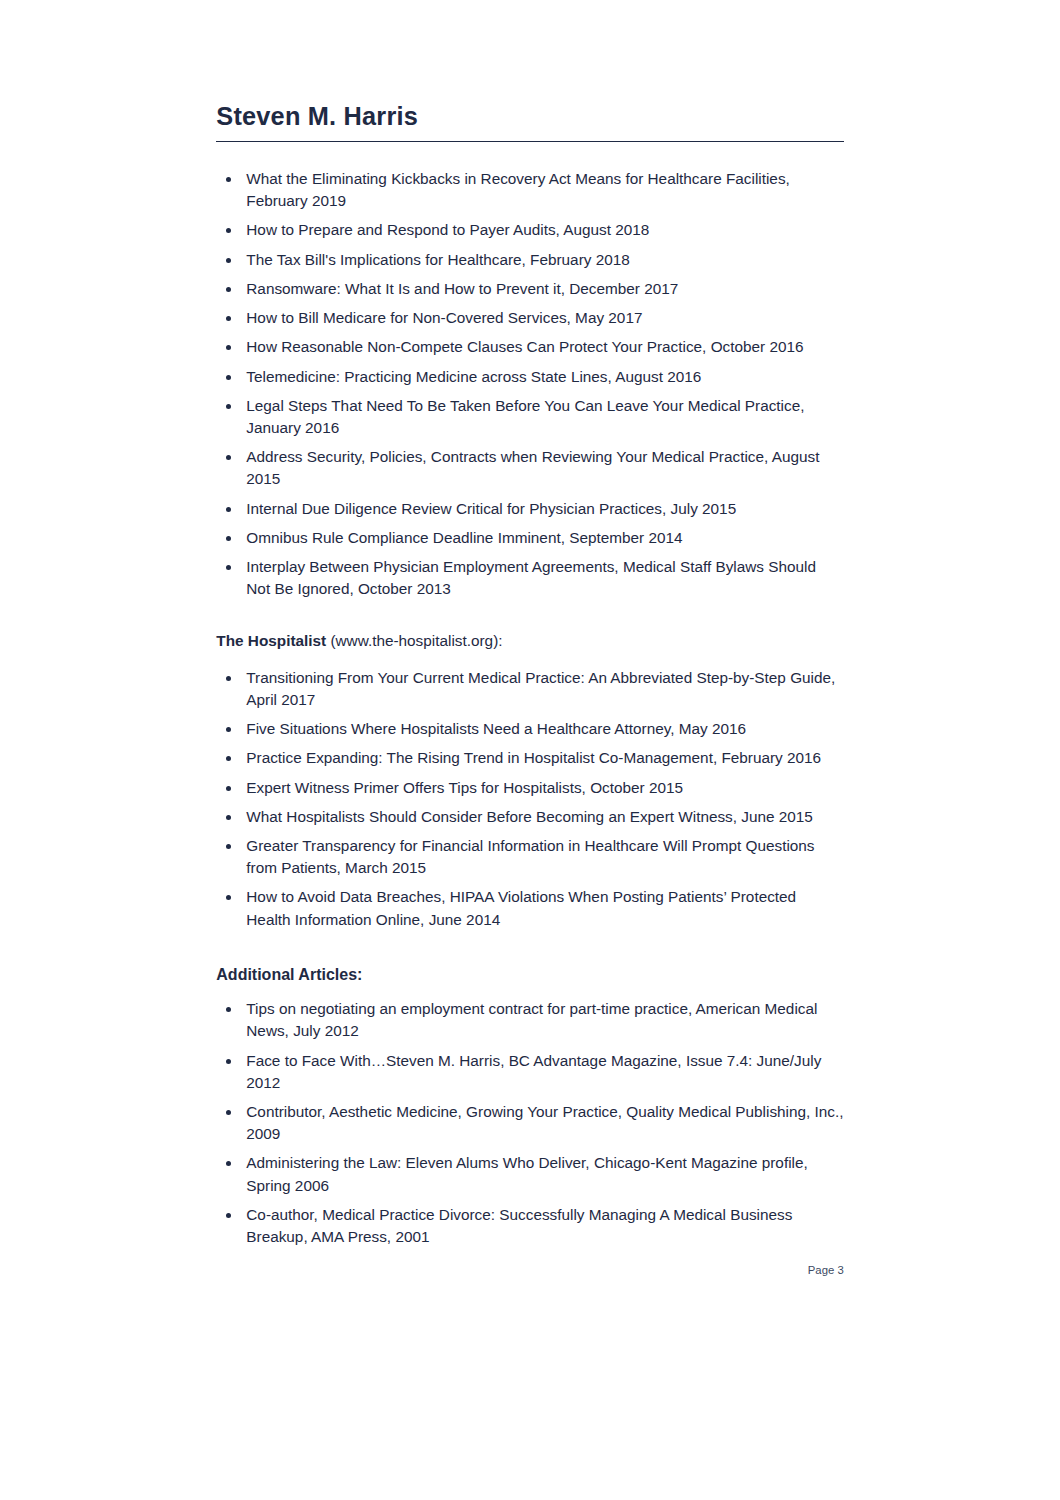Steven M. Harris
What the Eliminating Kickbacks in Recovery Act Means for Healthcare Facilities, February 2019
How to Prepare and Respond to Payer Audits, August 2018
The Tax Bill's Implications for Healthcare, February 2018
Ransomware: What It Is and How to Prevent it, December 2017
How to Bill Medicare for Non-Covered Services, May 2017
How Reasonable Non-Compete Clauses Can Protect Your Practice, October 2016
Telemedicine: Practicing Medicine across State Lines, August 2016
Legal Steps That Need To Be Taken Before You Can Leave Your Medical Practice, January 2016
Address Security, Policies, Contracts when Reviewing Your Medical Practice, August 2015
Internal Due Diligence Review Critical for Physician Practices, July 2015
Omnibus Rule Compliance Deadline Imminent, September 2014
Interplay Between Physician Employment Agreements, Medical Staff Bylaws Should Not Be Ignored, October 2013
The Hospitalist (www.the-hospitalist.org):
Transitioning From Your Current Medical Practice: An Abbreviated Step-by-Step Guide, April 2017
Five Situations Where Hospitalists Need a Healthcare Attorney, May 2016
Practice Expanding: The Rising Trend in Hospitalist Co-Management, February 2016
Expert Witness Primer Offers Tips for Hospitalists, October 2015
What Hospitalists Should Consider Before Becoming an Expert Witness, June 2015
Greater Transparency for Financial Information in Healthcare Will Prompt Questions from Patients, March 2015
How to Avoid Data Breaches, HIPAA Violations When Posting Patients’ Protected Health Information Online, June 2014
Additional Articles:
Tips on negotiating an employment contract for part-time practice, American Medical News, July 2012
Face to Face With…Steven M. Harris, BC Advantage Magazine, Issue 7.4: June/July 2012
Contributor, Aesthetic Medicine, Growing Your Practice, Quality Medical Publishing, Inc., 2009
Administering the Law: Eleven Alums Who Deliver, Chicago-Kent Magazine profile, Spring 2006
Co-author, Medical Practice Divorce: Successfully Managing A Medical Business Breakup, AMA Press, 2001
Page 3